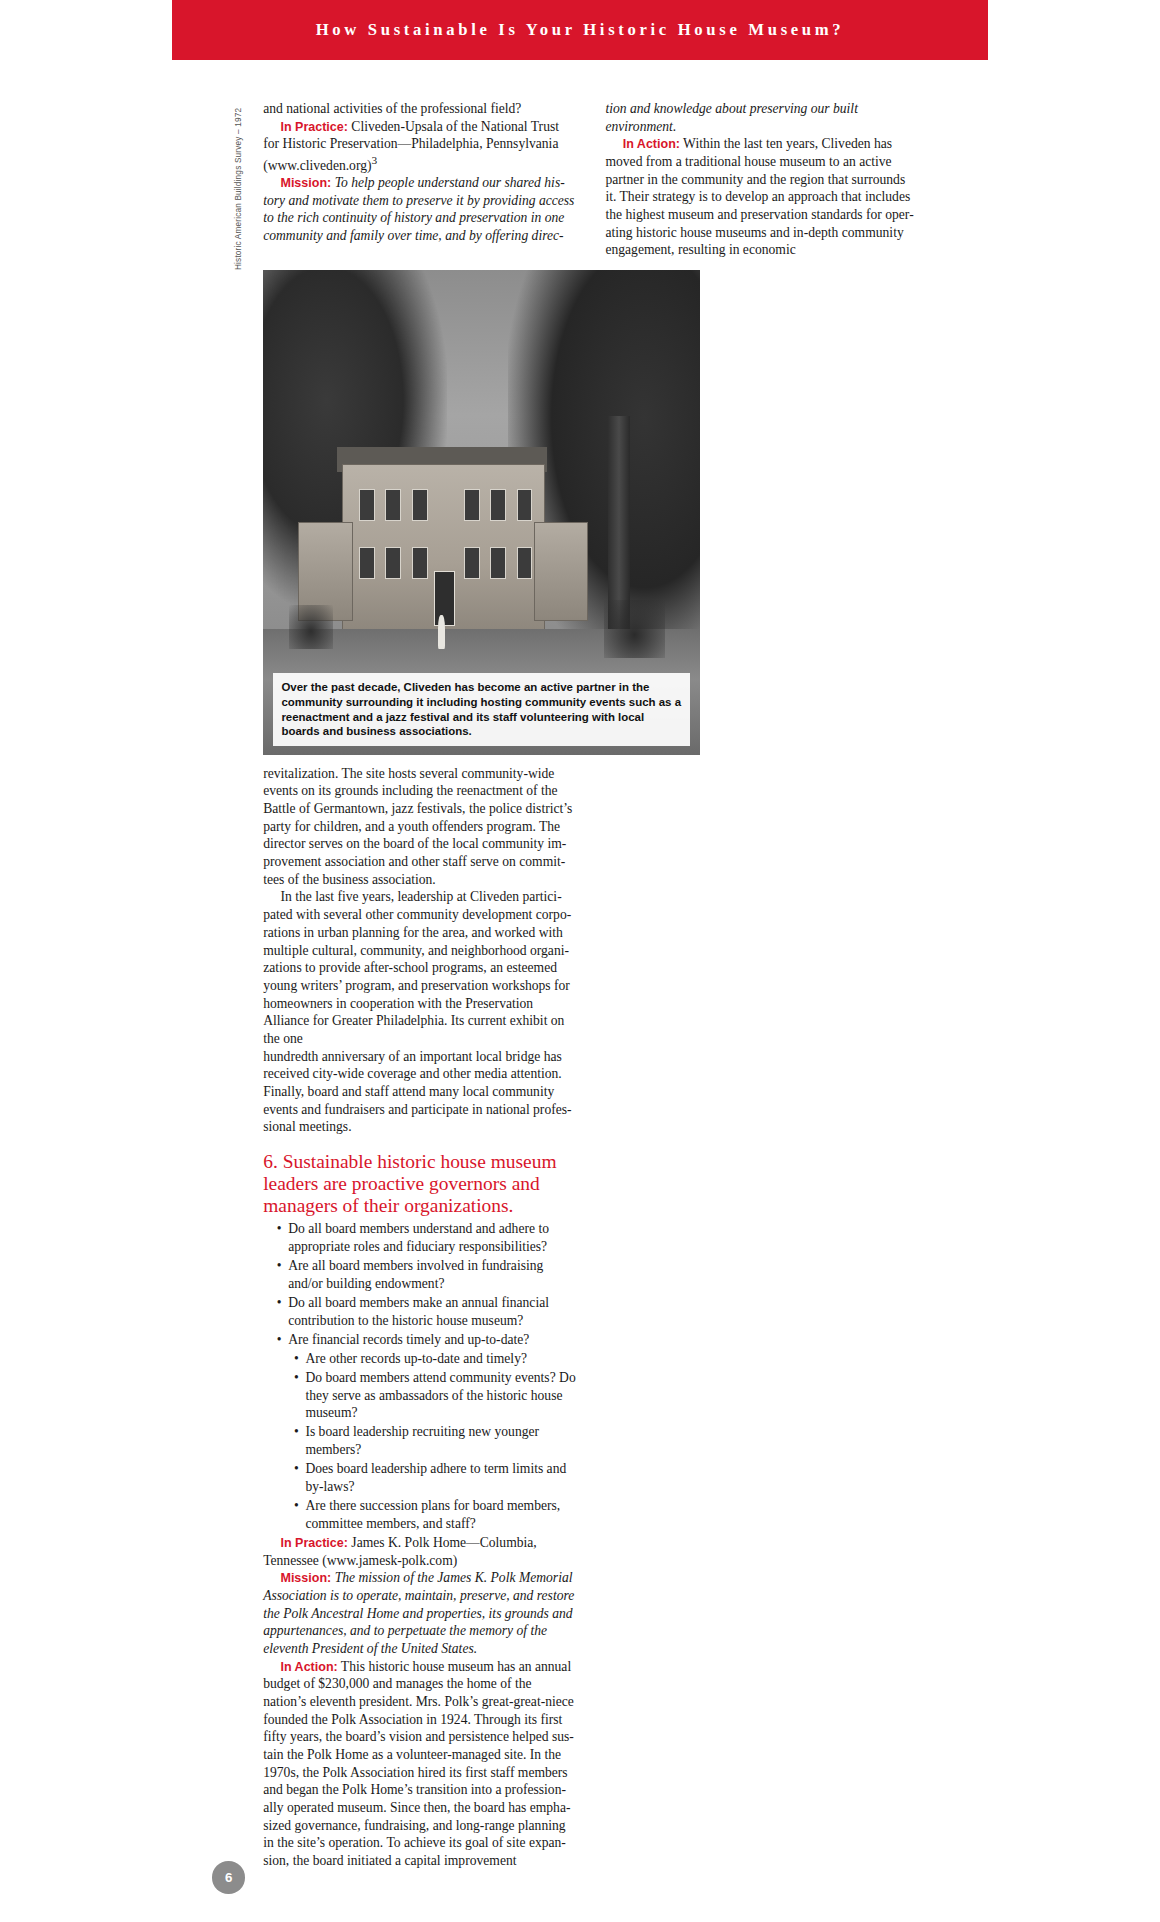How Sustainable Is Your Historic House Museum?
and national activities of the professional field?
In Practice: Cliveden-Upsala of the National Trust for Historic Preservation—Philadelphia, Pennsylvania (www.cliveden.org)3
Mission: To help people understand our shared history and motivate them to preserve it by providing access to the rich continuity of history and preservation in one community and family over time, and by offering direction and knowledge about preserving our built environment.
In Action: Within the last ten years, Cliveden has moved from a traditional house museum to an active partner in the community and the region that surrounds it. Their strategy is to develop an approach that includes the highest museum and preservation standards for operating historic house museums and in-depth community engagement, resulting in economic
Historic American Buildings Survey – 1972
Over the past decade, Cliveden has become an active partner in the community surrounding it including hosting community events such as a reenactment and a jazz festival and its staff volunteering with local boards and business associations.
revitalization. The site hosts several community-wide events on its grounds including the reenactment of the Battle of Germantown, jazz festivals, the police district’s party for children, and a youth offenders program. The director serves on the board of the local community improvement association and other staff serve on committees of the business association.
In the last five years, leadership at Cliveden participated with several other community development corporations in urban planning for the area, and worked with multiple cultural, community, and neighborhood organizations to provide after-school programs, an esteemed young writers’ program, and preservation workshops for homeowners in cooperation with the Preservation Alliance for Greater Philadelphia. Its current exhibit on the one
hundredth anniversary of an important local bridge has received city-wide coverage and other media attention. Finally, board and staff attend many local community events and fundraisers and participate in national professional meetings.
6. Sustainable historic house museum leaders are proactive governors and managers of their organizations.
Do all board members understand and adhere to appropriate roles and fiduciary responsibilities?
Are all board members involved in fundraising and/or building endowment?
Do all board members make an annual financial contribution to the historic house museum?
Are financial records timely and up-to-date?
Are other records up-to-date and timely?
Do board members attend community events? Do they serve as ambassadors of the historic house museum?
Is board leadership recruiting new younger members?
Does board leadership adhere to term limits and by-laws?
Are there succession plans for board members, committee members, and staff?
In Practice: James K. Polk Home—Columbia, Tennessee (www.jamesk-polk.com)
Mission: The mission of the James K. Polk Memorial Association is to operate, maintain, preserve, and restore the Polk Ancestral Home and properties, its grounds and appurtenances, and to perpetuate the memory of the eleventh President of the United States.
In Action: This historic house museum has an annual budget of $230,000 and manages the home of the nation’s eleventh president. Mrs. Polk’s great-great-niece founded the Polk Association in 1924. Through its first fifty years, the board’s vision and persistence helped sustain the Polk Home as a volunteer-managed site. In the 1970s, the Polk Association hired its first staff members and began the Polk Home’s transition into a professionally operated museum. Since then, the board has emphasized governance, fundraising, and long-range planning in the site’s operation. To achieve its goal of site expansion, the board initiated a capital improvement
6